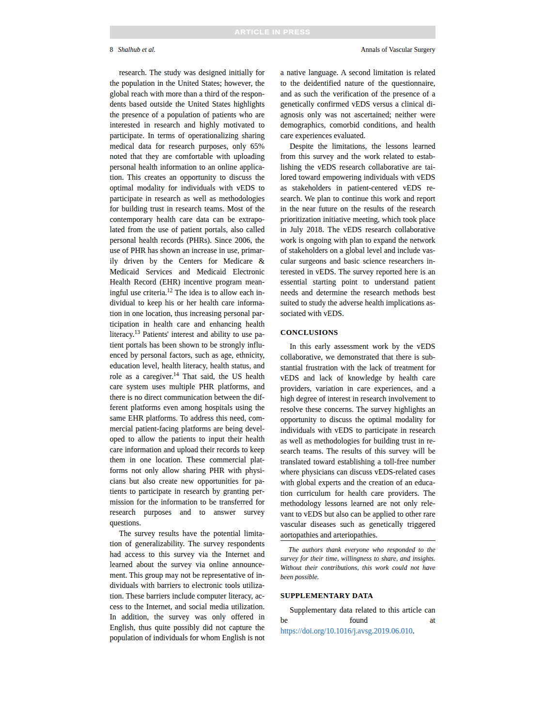ARTICLE IN PRESS
8 Shalhub et al.
Annals of Vascular Surgery
research. The study was designed initially for the population in the United States; however, the global reach with more than a third of the respondents based outside the United States highlights the presence of a population of patients who are interested in research and highly motivated to participate. In terms of operationalizing sharing medical data for research purposes, only 65% noted that they are comfortable with uploading personal health information to an online application. This creates an opportunity to discuss the optimal modality for individuals with vEDS to participate in research as well as methodologies for building trust in research teams. Most of the contemporary health care data can be extrapolated from the use of patient portals, also called personal health records (PHRs). Since 2006, the use of PHR has shown an increase in use, primarily driven by the Centers for Medicare & Medicaid Services and Medicaid Electronic Health Record (EHR) incentive program meaningful use criteria.12 The idea is to allow each individual to keep his or her health care information in one location, thus increasing personal participation in health care and enhancing health literacy.13 Patients' interest and ability to use patient portals has been shown to be strongly influenced by personal factors, such as age, ethnicity, education level, health literacy, health status, and role as a caregiver.14 That said, the US health care system uses multiple PHR platforms, and there is no direct communication between the different platforms even among hospitals using the same EHR platforms. To address this need, commercial patient-facing platforms are being developed to allow the patients to input their health care information and upload their records to keep them in one location. These commercial platforms not only allow sharing PHR with physicians but also create new opportunities for patients to participate in research by granting permission for the information to be transferred for research purposes and to answer survey questions.
The survey results have the potential limitation of generalizability. The survey respondents had access to this survey via the Internet and learned about the survey via online announcement. This group may not be representative of individuals with barriers to electronic tools utilization. These barriers include computer literacy, access to the Internet, and social media utilization. In addition, the survey was only offered in English, thus quite possibly did not capture the population of individuals for whom English is not a native language. A second limitation is related to the deidentified nature of the questionnaire, and as such the verification of the presence of a genetically confirmed vEDS versus a clinical diagnosis only was not ascertained; neither were demographics, comorbid conditions, and health care experiences evaluated.
Despite the limitations, the lessons learned from this survey and the work related to establishing the vEDS research collaborative are tailored toward empowering individuals with vEDS as stakeholders in patient-centered vEDS research. We plan to continue this work and report in the near future on the results of the research prioritization initiative meeting, which took place in July 2018. The vEDS research collaborative work is ongoing with plan to expand the network of stakeholders on a global level and include vascular surgeons and basic science researchers interested in vEDS. The survey reported here is an essential starting point to understand patient needs and determine the research methods best suited to study the adverse health implications associated with vEDS.
CONCLUSIONS
In this early assessment work by the vEDS collaborative, we demonstrated that there is substantial frustration with the lack of treatment for vEDS and lack of knowledge by health care providers, variation in care experiences, and a high degree of interest in research involvement to resolve these concerns. The survey highlights an opportunity to discuss the optimal modality for individuals with vEDS to participate in research as well as methodologies for building trust in research teams. The results of this survey will be translated toward establishing a toll-free number where physicians can discuss vEDS-related cases with global experts and the creation of an education curriculum for health care providers. The methodology lessons learned are not only relevant to vEDS but also can be applied to other rare vascular diseases such as genetically triggered aortopathies and arteriopathies.
The authors thank everyone who responded to the survey for their time, willingness to share, and insights. Without their contributions, this work could not have been possible.
SUPPLEMENTARY DATA
Supplementary data related to this article can be found at https://doi.org/10.1016/j.avsg.2019.06.010.